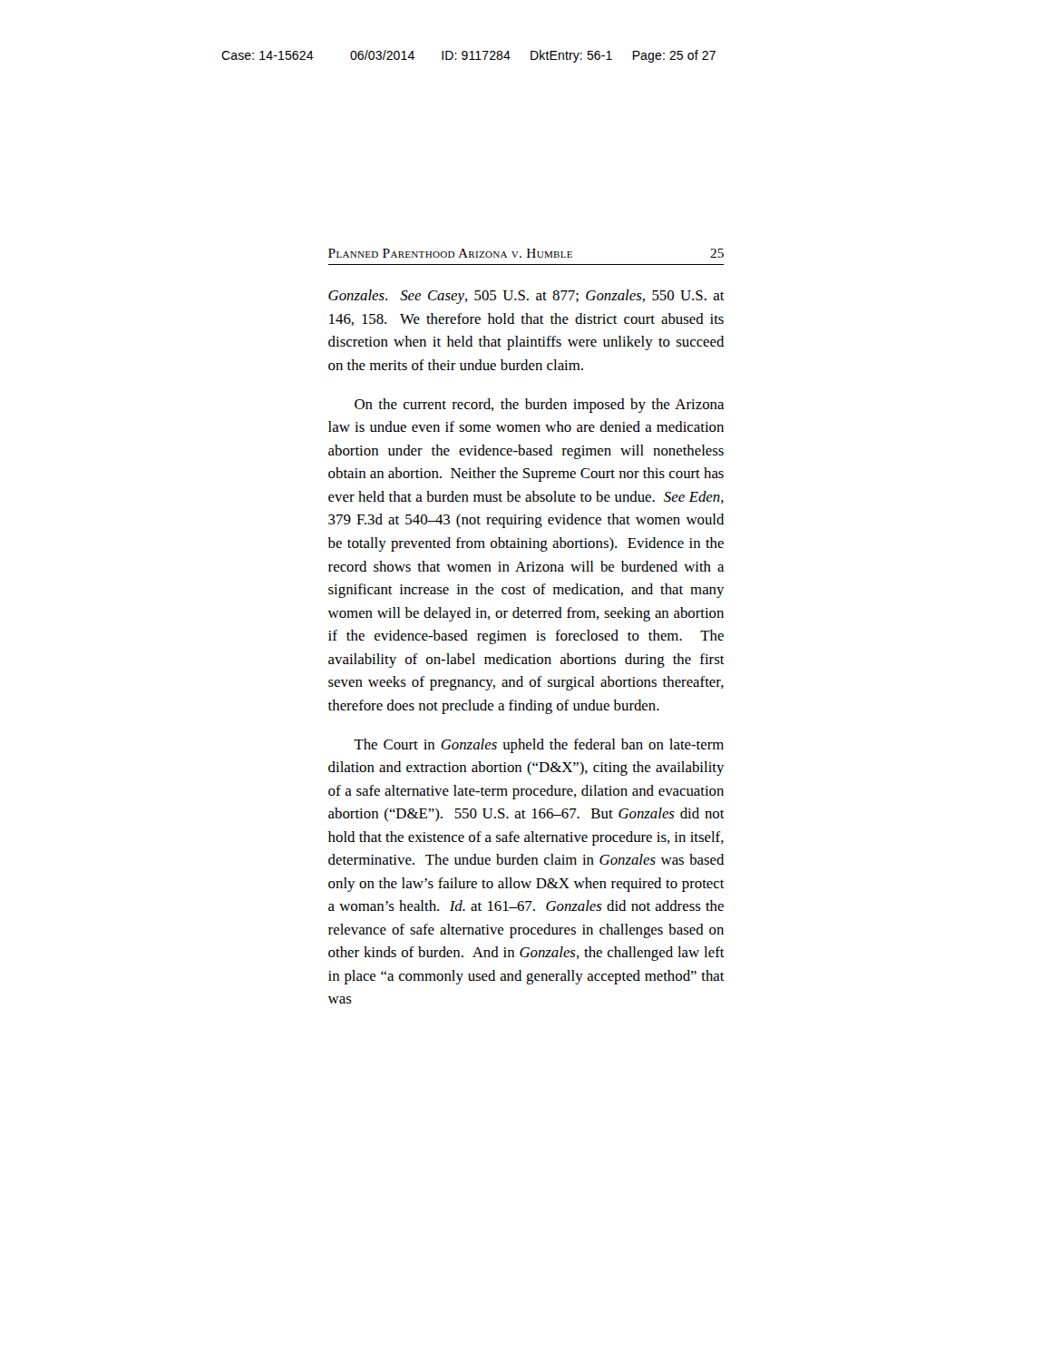Case: 14-15624 06/03/2014 ID: 9117284 DktEntry: 56-1 Page: 25 of 27
Planned Parenthood Arizona v. Humble 25
Gonzales. See Casey, 505 U.S. at 877; Gonzales, 550 U.S. at 146, 158. We therefore hold that the district court abused its discretion when it held that plaintiffs were unlikely to succeed on the merits of their undue burden claim.
On the current record, the burden imposed by the Arizona law is undue even if some women who are denied a medication abortion under the evidence-based regimen will nonetheless obtain an abortion. Neither the Supreme Court nor this court has ever held that a burden must be absolute to be undue. See Eden, 379 F.3d at 540–43 (not requiring evidence that women would be totally prevented from obtaining abortions). Evidence in the record shows that women in Arizona will be burdened with a significant increase in the cost of medication, and that many women will be delayed in, or deterred from, seeking an abortion if the evidence-based regimen is foreclosed to them. The availability of on-label medication abortions during the first seven weeks of pregnancy, and of surgical abortions thereafter, therefore does not preclude a finding of undue burden.
The Court in Gonzales upheld the federal ban on late-term dilation and extraction abortion (“D&X”), citing the availability of a safe alternative late-term procedure, dilation and evacuation abortion (“D&E”). 550 U.S. at 166–67. But Gonzales did not hold that the existence of a safe alternative procedure is, in itself, determinative. The undue burden claim in Gonzales was based only on the law’s failure to allow D&X when required to protect a woman’s health. Id. at 161–67. Gonzales did not address the relevance of safe alternative procedures in challenges based on other kinds of burden. And in Gonzales, the challenged law left in place “a commonly used and generally accepted method” that was